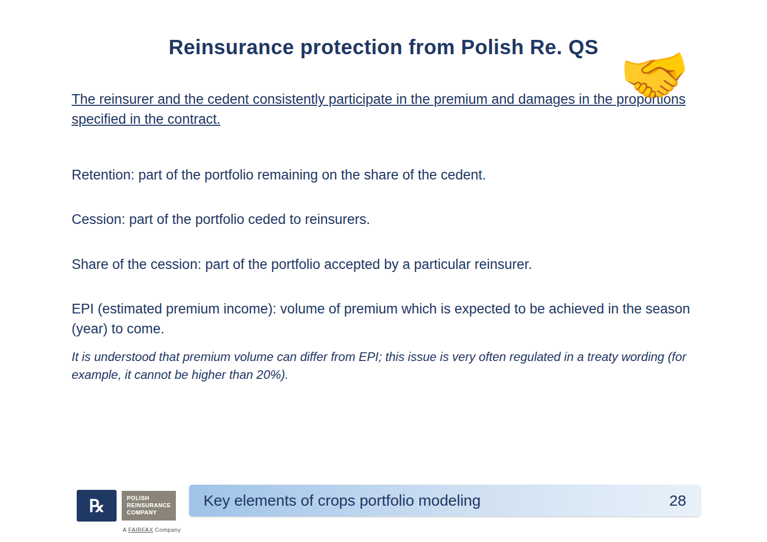Reinsurance protection from Polish Re. QS
🤝
The reinsurer and the cedent consistently participate in the premium and damages in the proportions specified in the contract.
Retention: part of the portfolio remaining on the share of the cedent.
Cession: part of the portfolio ceded to reinsurers.
Share of the cession: part of the portfolio accepted by a particular reinsurer.
EPI (estimated premium income): volume of premium which is expected to be achieved in the season (year) to come.
It is understood that premium volume can differ from EPI; this issue is very often regulated in a treaty wording (for example, it cannot be higher than 20%).
℞
Polish
Reinsurance
Company
A FAIRFAX Company
Key elements of crops portfolio modeling 28